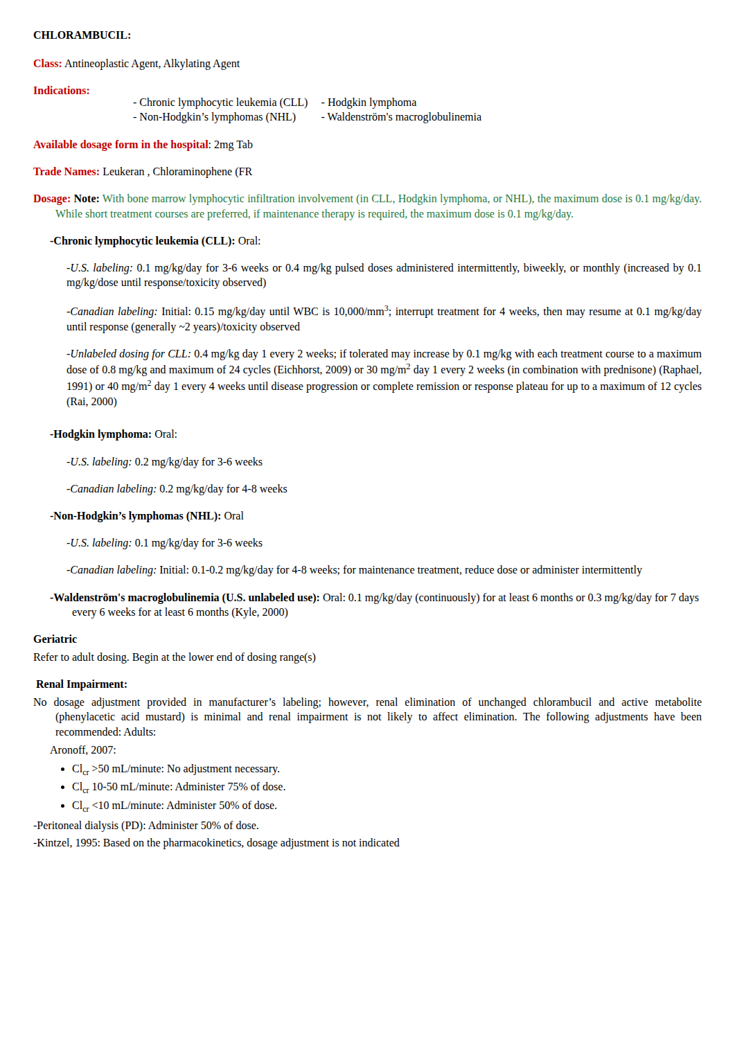CHLORAMBUCIL:
Class: Antineoplastic Agent, Alkylating Agent
Indications:
| - Chronic lymphocytic leukemia (CLL) | - Hodgkin lymphoma |
| - Non-Hodgkin’s lymphomas (NHL) | - Waldenström's macroglobulinemia |
Available dosage form in the hospital: 2mg Tab
Trade Names: Leukeran , Chloraminophene (FR
Dosage: Note: With bone marrow lymphocytic infiltration involvement (in CLL, Hodgkin lymphoma, or NHL), the maximum dose is 0.1 mg/kg/day. While short treatment courses are preferred, if maintenance therapy is required, the maximum dose is 0.1 mg/kg/day.
-Chronic lymphocytic leukemia (CLL): Oral:
-U.S. labeling: 0.1 mg/kg/day for 3-6 weeks or 0.4 mg/kg pulsed doses administered intermittently, biweekly, or monthly (increased by 0.1 mg/kg/dose until response/toxicity observed)
-Canadian labeling: Initial: 0.15 mg/kg/day until WBC is 10,000/mm3; interrupt treatment for 4 weeks, then may resume at 0.1 mg/kg/day until response (generally ~2 years)/toxicity observed
-Unlabeled dosing for CLL: 0.4 mg/kg day 1 every 2 weeks; if tolerated may increase by 0.1 mg/kg with each treatment course to a maximum dose of 0.8 mg/kg and maximum of 24 cycles (Eichhorst, 2009) or 30 mg/m2 day 1 every 2 weeks (in combination with prednisone) (Raphael, 1991) or 40 mg/m2 day 1 every 4 weeks until disease progression or complete remission or response plateau for up to a maximum of 12 cycles (Rai, 2000)
-Hodgkin lymphoma: Oral:
-U.S. labeling: 0.2 mg/kg/day for 3-6 weeks
-Canadian labeling: 0.2 mg/kg/day for 4-8 weeks
-Non-Hodgkin’s lymphomas (NHL): Oral
-U.S. labeling: 0.1 mg/kg/day for 3-6 weeks
-Canadian labeling: Initial: 0.1-0.2 mg/kg/day for 4-8 weeks; for maintenance treatment, reduce dose or administer intermittently
-Waldenström's macroglobulinemia (U.S. unlabeled use): Oral: 0.1 mg/kg/day (continuously) for at least 6 months or 0.3 mg/kg/day for 7 days every 6 weeks for at least 6 months (Kyle, 2000)
Geriatric
Refer to adult dosing. Begin at the lower end of dosing range(s)
Renal Impairment:
No dosage adjustment provided in manufacturer’s labeling; however, renal elimination of unchanged chlorambucil and active metabolite (phenylacetic acid mustard) is minimal and renal impairment is not likely to affect elimination. The following adjustments have been recommended: Adults:
Aronoff, 2007:
Clcr >50 mL/minute: No adjustment necessary.
Clcr 10-50 mL/minute: Administer 75% of dose.
Clcr <10 mL/minute: Administer 50% of dose.
-Peritoneal dialysis (PD): Administer 50% of dose.
-Kintzel, 1995: Based on the pharmacokinetics, dosage adjustment is not indicated